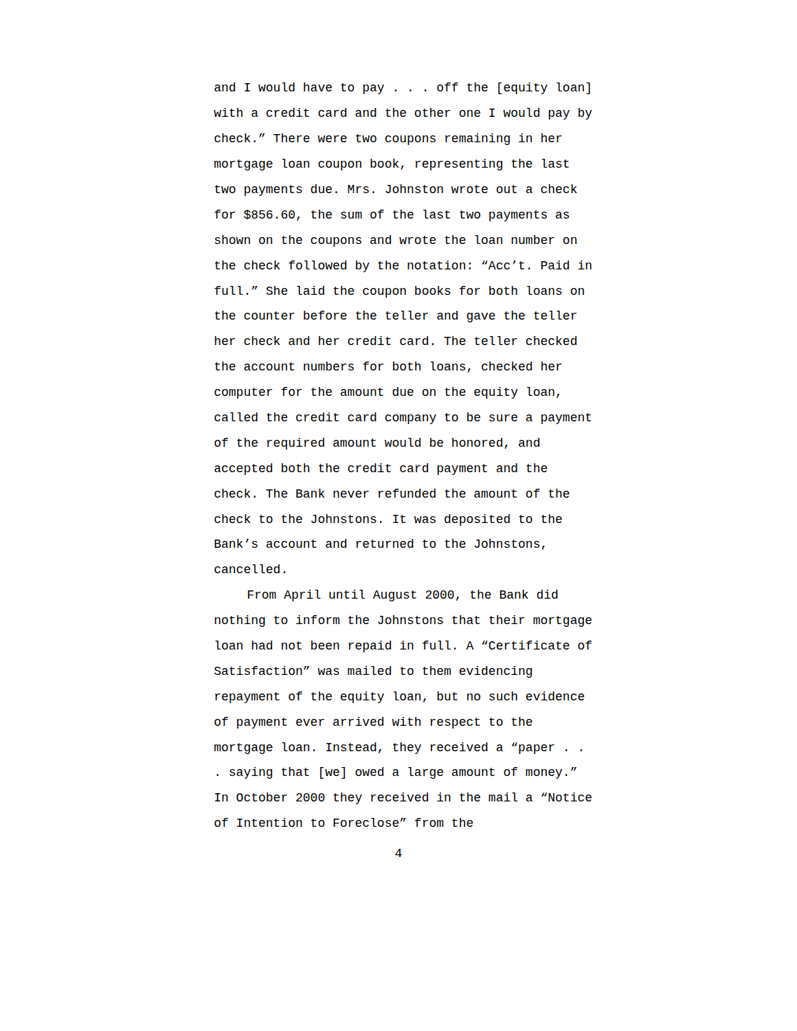and I would have to pay . . . off the [equity loan] with a credit card and the other one I would pay by check.” There were two coupons remaining in her mortgage loan coupon book, representing the last two payments due. Mrs. Johnston wrote out a check for $856.60, the sum of the last two payments as shown on the coupons and wrote the loan number on the check followed by the notation: “Acc’t. Paid in full.” She laid the coupon books for both loans on the counter before the teller and gave the teller her check and her credit card. The teller checked the account numbers for both loans, checked her computer for the amount due on the equity loan, called the credit card company to be sure a payment of the required amount would be honored, and accepted both the credit card payment and the check. The Bank never refunded the amount of the check to the Johnstons. It was deposited to the Bank’s account and returned to the Johnstons, cancelled.
From April until August 2000, the Bank did nothing to inform the Johnstons that their mortgage loan had not been repaid in full. A “Certificate of Satisfaction” was mailed to them evidencing repayment of the equity loan, but no such evidence of payment ever arrived with respect to the mortgage loan. Instead, they received a “paper . . . saying that [we] owed a large amount of money.” In October 2000 they received in the mail a “Notice of Intention to Foreclose” from the
4